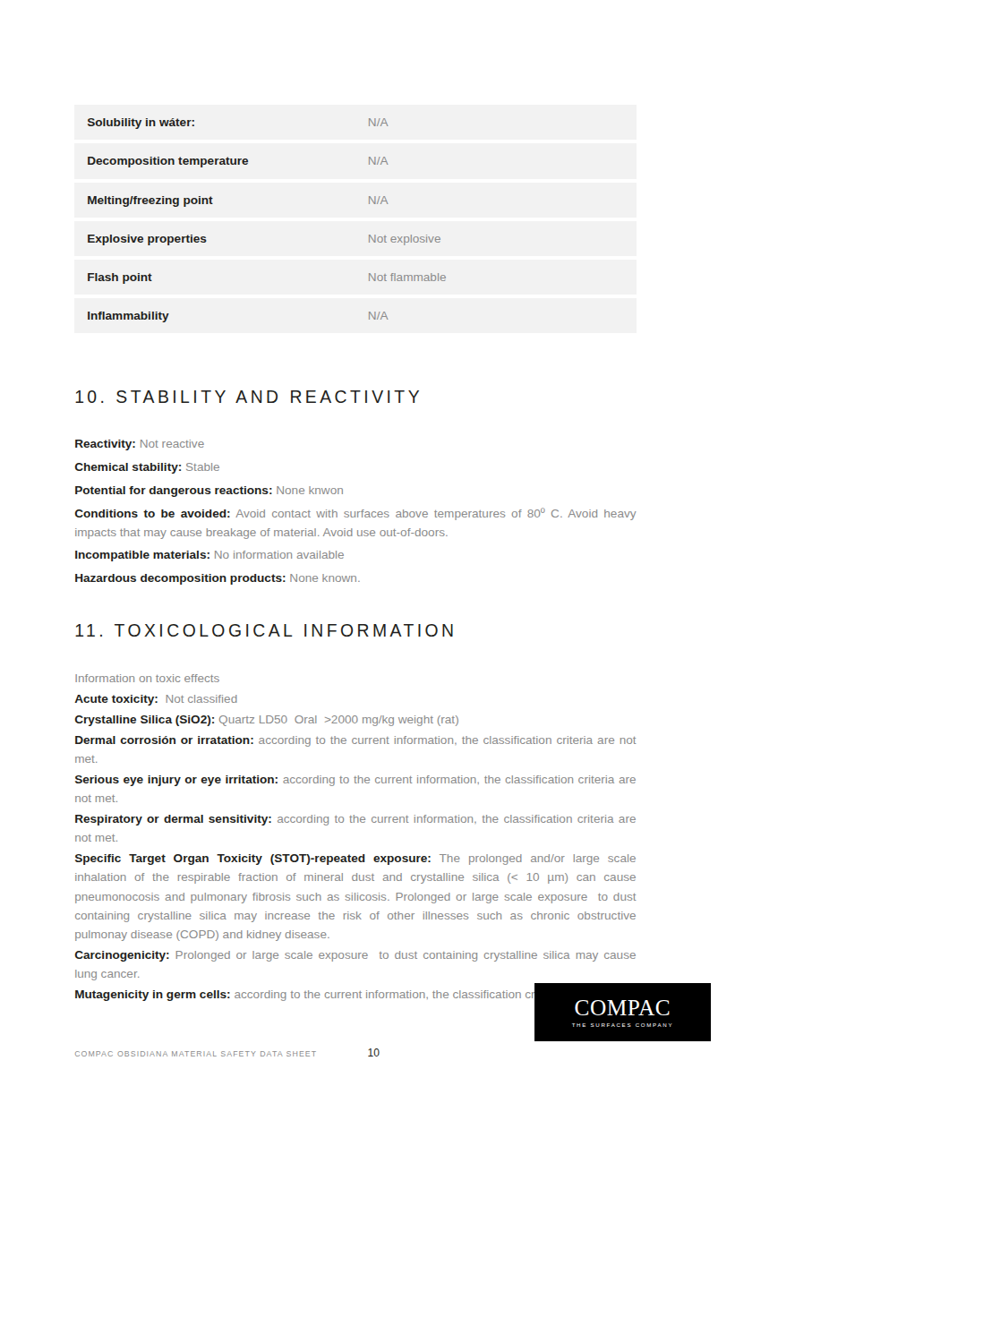| Solubility in wáter: | N/A |
| Decomposition temperature | N/A |
| Melting/freezing point | N/A |
| Explosive properties | Not explosive |
| Flash point | Not flammable |
| Inflammability | N/A |
10. STABILITY AND REACTIVITY
Reactivity: Not reactive
Chemical stability: Stable
Potential for dangerous reactions: None knwon
Conditions to be avoided: Avoid contact with surfaces above temperatures of 80º C. Avoid heavy impacts that may cause breakage of material. Avoid use out-of-doors.
Incompatible materials: No information available
Hazardous decomposition products: None known.
11. TOXICOLOGICAL INFORMATION
Information on toxic effects
Acute toxicity: Not classified
Crystalline Silica (SiO2): Quartz LD50 Oral >2000 mg/kg weight (rat)
Dermal corrosión or irratation: according to the current information, the classification criteria are not met.
Serious eye injury or eye irritation: according to the current information, the classification criteria are not met.
Respiratory or dermal sensitivity: according to the current information, the classification criteria are not met.
Specific Target Organ Toxicity (STOT)-repeated exposure: The prolonged and/or large scale inhalation of the respirable fraction of mineral dust and crystalline silica (< 10 µm) can cause pneumonocosis and pulmonary fibrosis such as silicosis. Prolonged or large scale exposure to dust containing crystalline silica may increase the risk of other illnesses such as chronic obstructive pulmonay disease (COPD) and kidney disease.
Carcinogenicity: Prolonged or large scale exposure to dust containing crystalline silica may cause lung cancer.
Mutagenicity in germ cells: according to the current information, the classification criteria are not met.
COMPAC
THE SURFACES COMPANY
COMPAC OBSIDIANA MATERIAL SAFETY DATA SHEET 10